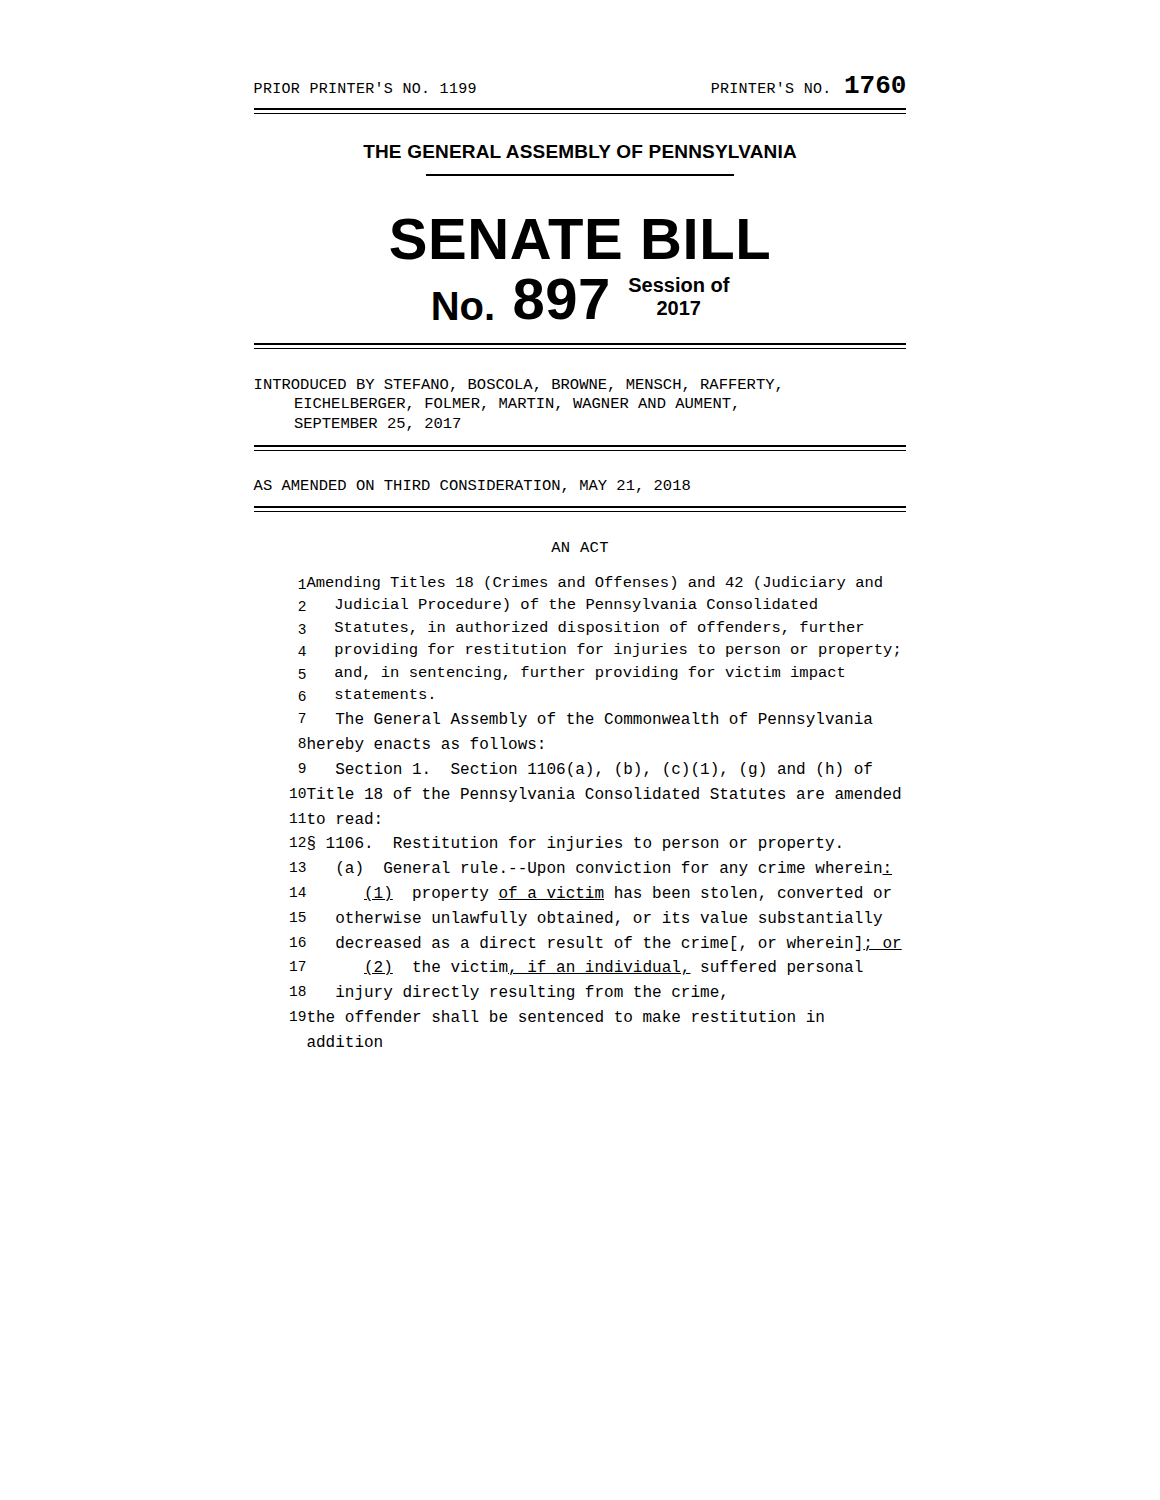PRIOR PRINTER'S NO. 1199 PRINTER'S NO. 1760
THE GENERAL ASSEMBLY OF PENNSYLVANIA
SENATE BILL
No. 897 Session of
2017
INTRODUCED BY STEFANO, BOSCOLA, BROWNE, MENSCH, RAFFERTY, EICHELBERGER, FOLMER, MARTIN, WAGNER AND AUMENT, SEPTEMBER 25, 2017
AS AMENDED ON THIRD CONSIDERATION, MAY 21, 2018
AN ACT
| 1 | Amending Titles 18 (Crimes and Offenses) and 42 (Judiciary and |
| 2 | Judicial Procedure) of the Pennsylvania Consolidated |
| 3 | Statutes, in authorized disposition of offenders, further |
| 4 | providing for restitution for injuries to person or property; |
| 5 | and, in sentencing, further providing for victim impact |
| 6 | statements. |
| 7 | The General Assembly of the Commonwealth of Pennsylvania |
| 8 | hereby enacts as follows: |
| 9 | Section 1. Section 1106(a), (b), (c)(1), (g) and (h) of |
| 10 | Title 18 of the Pennsylvania Consolidated Statutes are amended |
| 11 | to read: |
| 12 | § 1106. Restitution for injuries to person or property. |
| 13 | (a) General rule.--Upon conviction for any crime wherein : |
| 14 | (1) property of a victim has been stolen, converted or |
| 15 | otherwise unlawfully obtained, or its value substantially |
| 16 | decreased as a direct result of the crime[, or wherein] ; or |
| 17 | (2) the victim , if an individual, suffered personal |
| 18 | injury directly resulting from the crime, |
| 19 | the offender shall be sentenced to make restitution in addition |